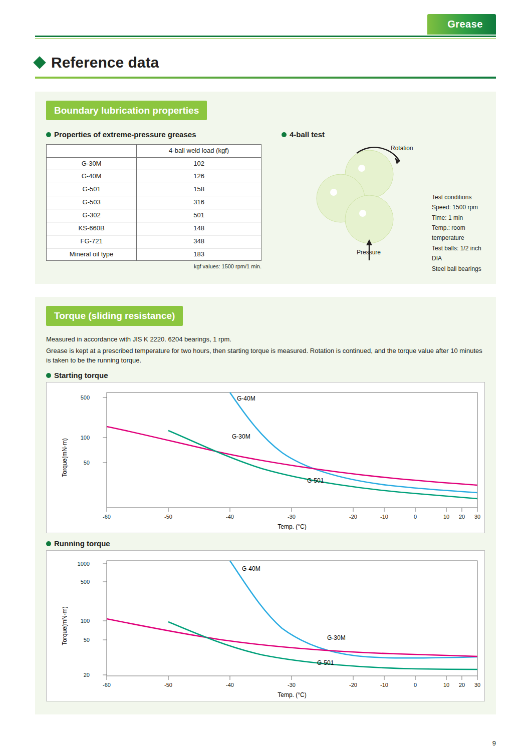Grease
Reference data
Boundary lubrication properties
Properties of extreme-pressure greases
| | 4-ball weld load (kgf) |
| --- | --- |
| G-30M | 102 |
| G-40M | 126 |
| G-501 | 158 |
| G-503 | 316 |
| G-302 | 501 |
| KS-660B | 148 |
| FG-721 | 348 |
| Mineral oil type | 183 |
kgf values: 1500 rpm/1 min.
4-ball test
Rotation
Pressure
Test conditions
Speed: 1500 rpm
Time: 1 min
Temp.: room temperature
Test balls: 1/2 inch DIA
Steel ball bearings
Torque (sliding resistance)
Measured in accordance with JIS K 2220. 6204 bearings, 1 rpm.
Grease is kept at a prescribed temperature for two hours, then starting torque is measured. Rotation is continued, and the torque value after 10 minutes is taken to be the running torque.
Starting torque
500 100 50 Torque(mN·m) -60 -50 -40 -30 -20 -10 0 10 20 30 Temp. (°C) G-40M G-30M G-501
Running torque
1000 500 100 50 20 Torque(mN·m) -60 -50 -40 -30 -20 -10 0 10 20 30 Temp. (°C) G-40M G-30M G-501
9